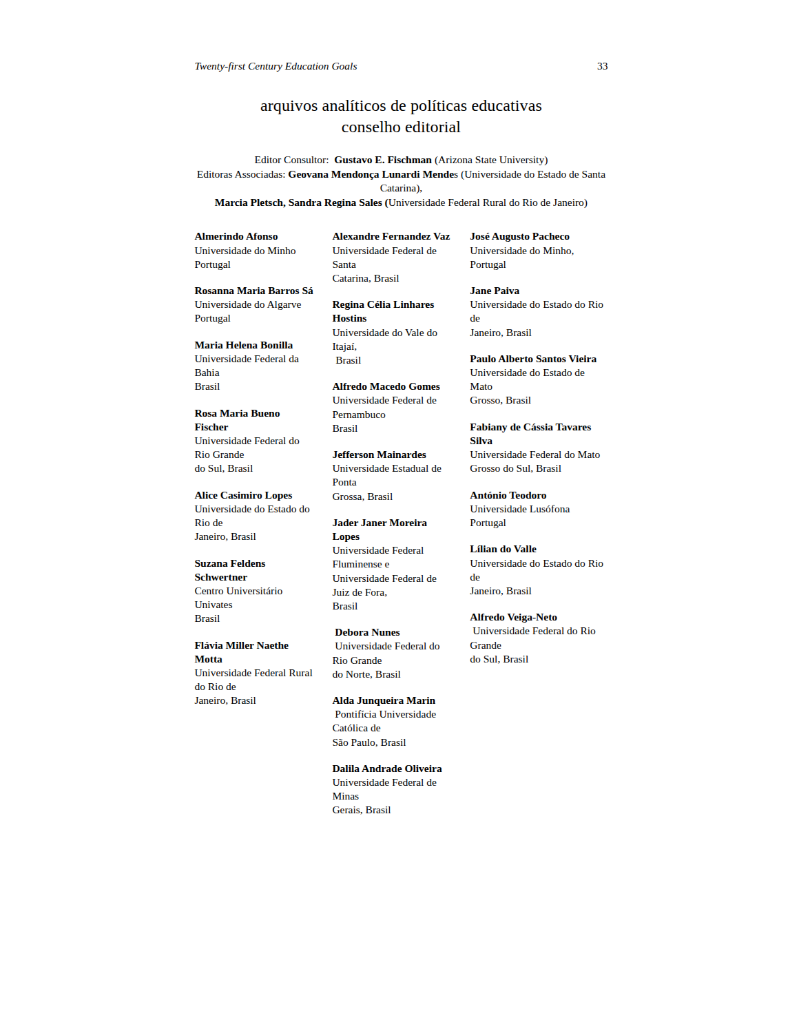Twenty-first Century Education Goals 33
arquivos analíticos de políticas educativas
conselho editorial
Editor Consultor: Gustavo E. Fischman (Arizona State University)
Editoras Associadas: Geovana Mendonça Lunardi Mendes (Universidade do Estado de Santa Catarina),
Marcia Pletsch, Sandra Regina Sales (Universidade Federal Rural do Rio de Janeiro)
Almerindo Afonso Universidade do Minho
Portugal
Rosanna Maria Barros Sá Universidade do Algarve
Portugal
Maria Helena Bonilla Universidade Federal da Bahia
Brasil
Rosa Maria Bueno Fischer Universidade Federal do Rio Grande
do Sul, Brasil
Alice Casimiro Lopes Universidade do Estado do Rio de
Janeiro, Brasil
Suzana Feldens Schwertner Centro Universitário Univates
Brasil
Flávia Miller Naethe Motta Universidade Federal Rural do Rio de
Janeiro, Brasil
Alexandre Fernandez Vaz Universidade Federal de Santa
Catarina, Brasil
Regina Célia Linhares Hostins Universidade do Vale do Itajaí,
Brasil
Alfredo Macedo Gomes Universidade Federal de Pernambuco
Brasil
Jefferson Mainardes Universidade Estadual de Ponta
Grossa, Brasil
Jader Janer Moreira Lopes Universidade Federal Fluminense e
Universidade Federal de Juiz de Fora,
Brasil
Debora Nunes Universidade Federal do Rio Grande
do Norte, Brasil
Alda Junqueira Marin Pontifícia Universidade Católica de
São Paulo, Brasil
Dalila Andrade Oliveira Universidade Federal de Minas
Gerais, Brasil
José Augusto Pacheco Universidade do Minho, Portugal
Jane Paiva Universidade do Estado do Rio de
Janeiro, Brasil
Paulo Alberto Santos Vieira Universidade do Estado de Mato
Grosso, Brasil
Fabiany de Cássia Tavares Silva Universidade Federal do Mato
Grosso do Sul, Brasil
António Teodoro Universidade Lusófona
Portugal
Lílian do Valle Universidade do Estado do Rio de
Janeiro, Brasil
Alfredo Veiga-Neto Universidade Federal do Rio Grande
do Sul, Brasil